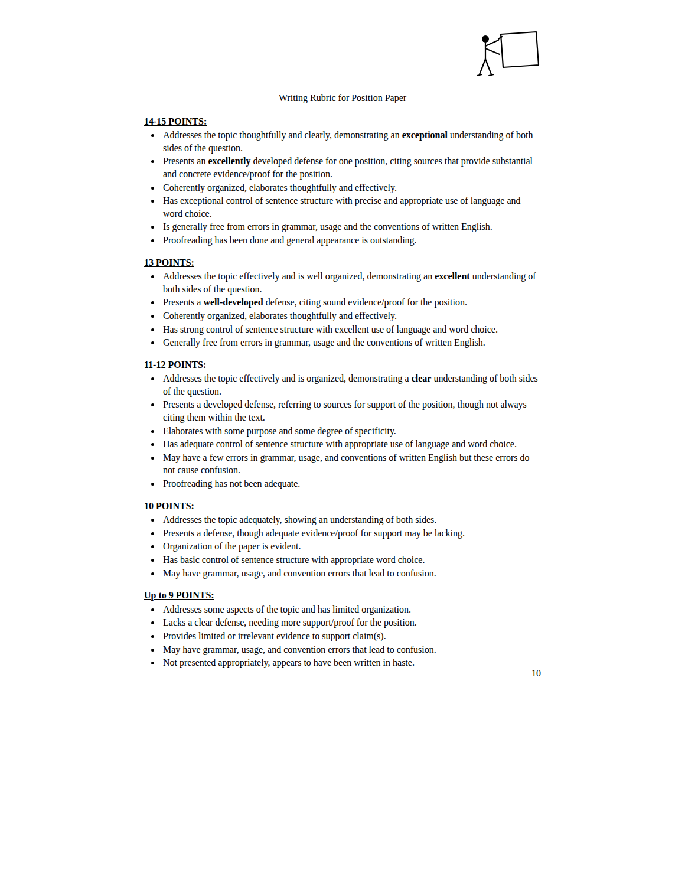Writing Rubric for Position Paper
14-15 POINTS:
Addresses the topic thoughtfully and clearly, demonstrating an exceptional understanding of both sides of the question.
Presents an excellently developed defense for one position, citing sources that provide substantial and concrete evidence/proof for the position.
Coherently organized, elaborates thoughtfully and effectively.
Has exceptional control of sentence structure with precise and appropriate use of language and word choice.
Is generally free from errors in grammar, usage and the conventions of written English.
Proofreading has been done and general appearance is outstanding.
13 POINTS:
Addresses the topic effectively and is well organized, demonstrating an excellent understanding of both sides of the question.
Presents a well-developed defense, citing sound evidence/proof for the position.
Coherently organized, elaborates thoughtfully and effectively.
Has strong control of sentence structure with excellent use of language and word choice.
Generally free from errors in grammar, usage and the conventions of written English.
11-12 POINTS:
Addresses the topic effectively and is organized, demonstrating a clear understanding of both sides of the question.
Presents a developed defense, referring to sources for support of the position, though not always citing them within the text.
Elaborates with some purpose and some degree of specificity.
Has adequate control of sentence structure with appropriate use of language and word choice.
May have a few errors in grammar, usage, and conventions of written English but these errors do not cause confusion.
Proofreading has not been adequate.
10 POINTS:
Addresses the topic adequately, showing an understanding of both sides.
Presents a defense, though adequate evidence/proof for support may be lacking.
Organization of the paper is evident.
Has basic control of sentence structure with appropriate word choice.
May have grammar, usage, and convention errors that lead to confusion.
Up to 9 POINTS:
Addresses some aspects of the topic and has limited organization.
Lacks a clear defense, needing more support/proof for the position.
Provides limited or irrelevant evidence to support claim(s).
May have grammar, usage, and convention errors that lead to confusion.
Not presented appropriately, appears to have been written in haste.
10